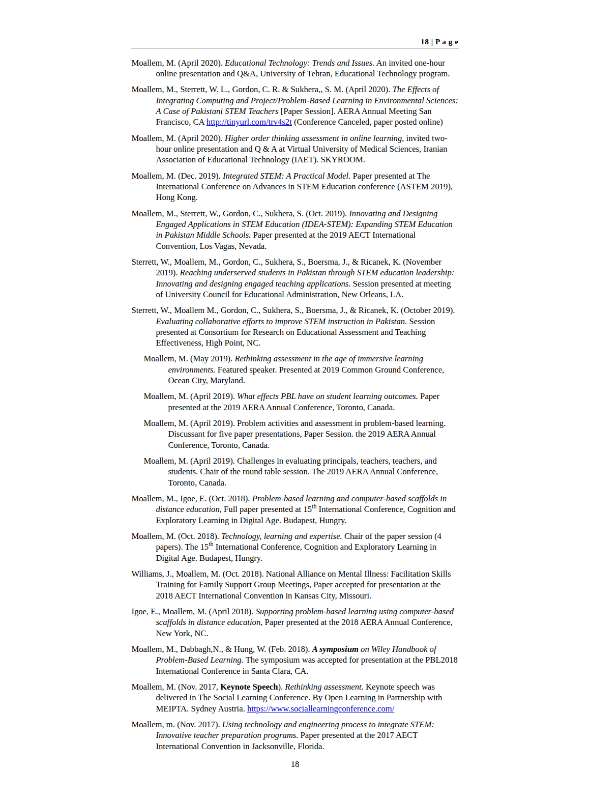18 | P a g e
Moallem, M. (April 2020). Educational Technology: Trends and Issues. An invited one-hour online presentation and Q&A, University of Tehran, Educational Technology program.
Moallem, M., Sterrett, W. L., Gordon, C. R. & Sukhera,, S. M. (April 2020). The Effects of Integrating Computing and Project/Problem-Based Learning in Environmental Sciences: A Case of Pakistani STEM Teachers [Paper Session]. AERA Annual Meeting San Francisco, CA http://tinyurl.com/trv4s2t (Conference Canceled, paper posted online)
Moallem, M. (April 2020). Higher order thinking assessment in online learning, invited two-hour online presentation and Q & A at Virtual University of Medical Sciences, Iranian Association of Educational Technology (IAET). SKYROOM.
Moallem, M. (Dec. 2019). Integrated STEM: A Practical Model. Paper presented at The International Conference on Advances in STEM Education conference (ASTEM 2019), Hong Kong.
Moallem, M., Sterrett, W., Gordon, C., Sukhera, S. (Oct. 2019). Innovating and Designing Engaged Applications in STEM Education (IDEA-STEM): Expanding STEM Education in Pakistan Middle Schools. Paper presented at the 2019 AECT International Convention, Los Vagas, Nevada.
Sterrett, W., Moallem, M., Gordon, C., Sukhera, S., Boersma, J., & Ricanek, K. (November 2019). Reaching underserved students in Pakistan through STEM education leadership: Innovating and designing engaged teaching applications. Session presented at meeting of University Council for Educational Administration, New Orleans, LA.
Sterrett, W., Moallem M., Gordon, C., Sukhera, S., Boersma, J., & Ricanek, K. (October 2019). Evaluating collaborative efforts to improve STEM instruction in Pakistan. Session presented at Consortium for Research on Educational Assessment and Teaching Effectiveness, High Point, NC.
Moallem, M. (May 2019). Rethinking assessment in the age of immersive learning environments. Featured speaker. Presented at 2019 Common Ground Conference, Ocean City, Maryland.
Moallem, M. (April 2019). What effects PBL have on student learning outcomes. Paper presented at the 2019 AERA Annual Conference, Toronto, Canada.
Moallem, M. (April 2019). Problem activities and assessment in problem-based learning. Discussant for five paper presentations, Paper Session. the 2019 AERA Annual Conference, Toronto, Canada.
Moallem, M. (April 2019). Challenges in evaluating principals, teachers, teachers, and students. Chair of the round table session. The 2019 AERA Annual Conference, Toronto, Canada.
Moallem, M., Igoe, E. (Oct. 2018). Problem-based learning and computer-based scaffolds in distance education, Full paper presented at 15th International Conference, Cognition and Exploratory Learning in Digital Age. Budapest, Hungry.
Moallem, M. (Oct. 2018). Technology, learning and expertise. Chair of the paper session (4 papers). The 15th International Conference, Cognition and Exploratory Learning in Digital Age. Budapest, Hungry.
Williams, J., Moallem, M. (Oct. 2018). National Alliance on Mental Illness: Facilitation Skills Training for Family Support Group Meetings, Paper accepted for presentation at the 2018 AECT International Convention in Kansas City, Missouri.
Igoe, E., Moallem, M. (April 2018). Supporting problem-based learning using computer-based scaffolds in distance education, Paper presented at the 2018 AERA Annual Conference, New York, NC.
Moallem, M., Dabbagh,N., & Hung, W. (Feb. 2018). A symposium on Wiley Handbook of Problem-Based Learning. The symposium was accepted for presentation at the PBL2018 International Conference in Santa Clara, CA.
Moallem, M. (Nov. 2017, Keynote Speech). Rethinking assessment. Keynote speech was delivered in The Social Learning Conference. By Open Learning in Partnership with MEIPTA. Sydney Austria. https://www.sociallearningconference.com/
Moallem, m. (Nov. 2017). Using technology and engineering process to integrate STEM: Innovative teacher preparation programs. Paper presented at the 2017 AECT International Convention in Jacksonville, Florida.
18